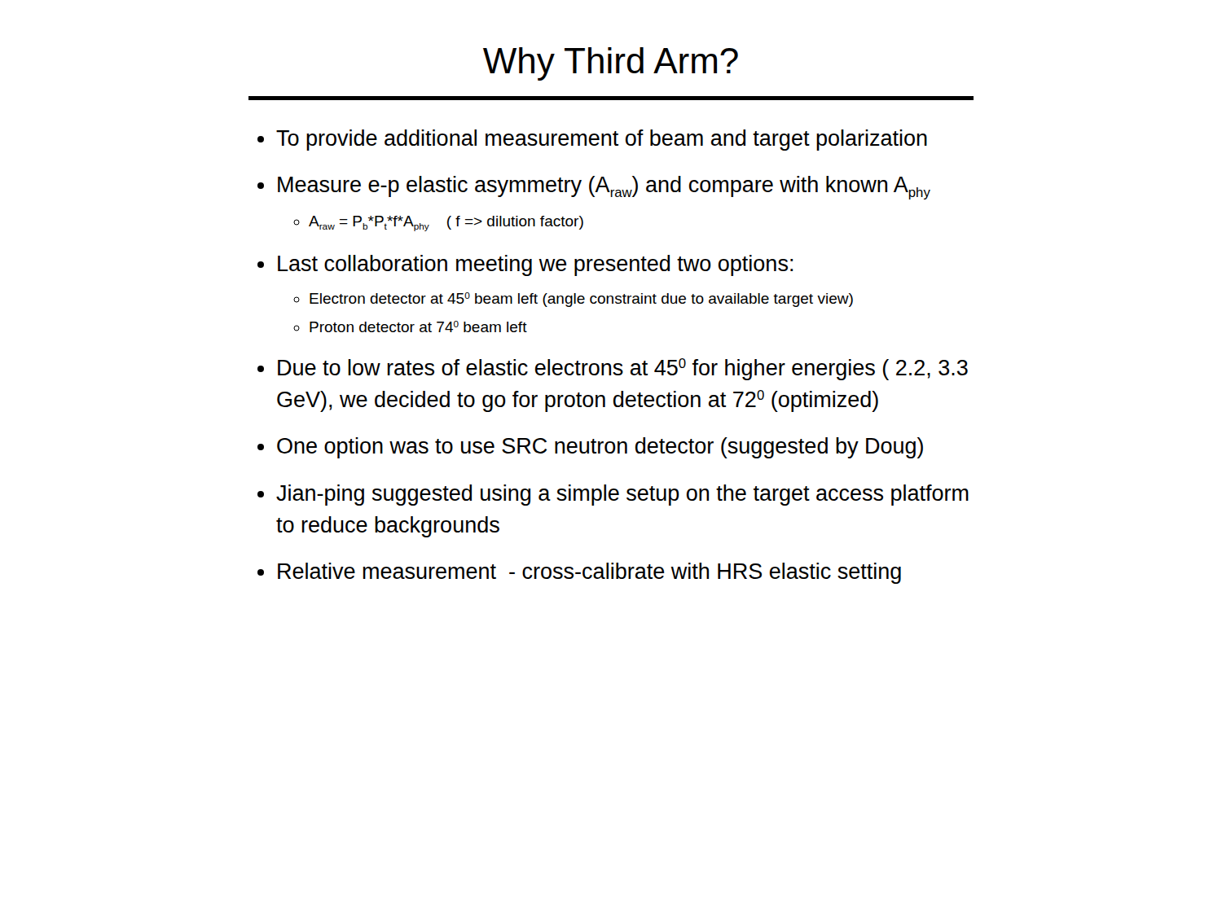Why Third Arm?
To provide additional measurement of beam and target polarization
Measure e-p elastic asymmetry (Araw) and compare with known Aphy
Araw = Pb*Pt*f*Aphy ( f => dilution factor)
Last collaboration meeting we presented two options:
Electron detector at 450 beam left (angle constraint due to available target view)
Proton detector at 740 beam left
Due to low rates of elastic electrons at 450 for higher energies ( 2.2, 3.3 GeV), we decided to go for proton detection at 720 (optimized)
One option was to use SRC neutron detector (suggested by Doug)
Jian-ping suggested using a simple setup on the target access platform to reduce backgrounds
Relative measurement - cross-calibrate with HRS elastic setting